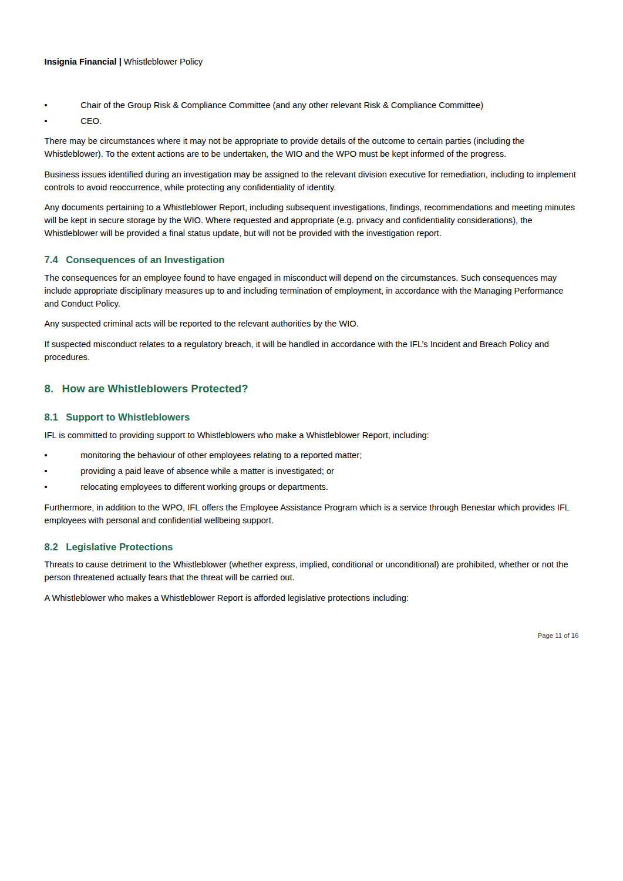Insignia Financial | Whistleblower Policy
Chair of the Group Risk & Compliance Committee (and any other relevant Risk & Compliance Committee)
CEO.
There may be circumstances where it may not be appropriate to provide details of the outcome to certain parties (including the Whistleblower). To the extent actions are to be undertaken, the WIO and the WPO must be kept informed of the progress.
Business issues identified during an investigation may be assigned to the relevant division executive for remediation, including to implement controls to avoid reoccurrence, while protecting any confidentiality of identity.
Any documents pertaining to a Whistleblower Report, including subsequent investigations, findings, recommendations and meeting minutes will be kept in secure storage by the WIO. Where requested and appropriate (e.g. privacy and confidentiality considerations), the Whistleblower will be provided a final status update, but will not be provided with the investigation report.
7.4 Consequences of an Investigation
The consequences for an employee found to have engaged in misconduct will depend on the circumstances. Such consequences may include appropriate disciplinary measures up to and including termination of employment, in accordance with the Managing Performance and Conduct Policy.
Any suspected criminal acts will be reported to the relevant authorities by the WIO.
If suspected misconduct relates to a regulatory breach, it will be handled in accordance with the IFL’s Incident and Breach Policy and procedures.
8. How are Whistleblowers Protected?
8.1 Support to Whistleblowers
IFL is committed to providing support to Whistleblowers who make a Whistleblower Report, including:
monitoring the behaviour of other employees relating to a reported matter;
providing a paid leave of absence while a matter is investigated; or
relocating employees to different working groups or departments.
Furthermore, in addition to the WPO, IFL offers the Employee Assistance Program which is a service through Benestar which provides IFL employees with personal and confidential wellbeing support.
8.2 Legislative Protections
Threats to cause detriment to the Whistleblower (whether express, implied, conditional or unconditional) are prohibited, whether or not the person threatened actually fears that the threat will be carried out.
A Whistleblower who makes a Whistleblower Report is afforded legislative protections including:
Page 11 of 16